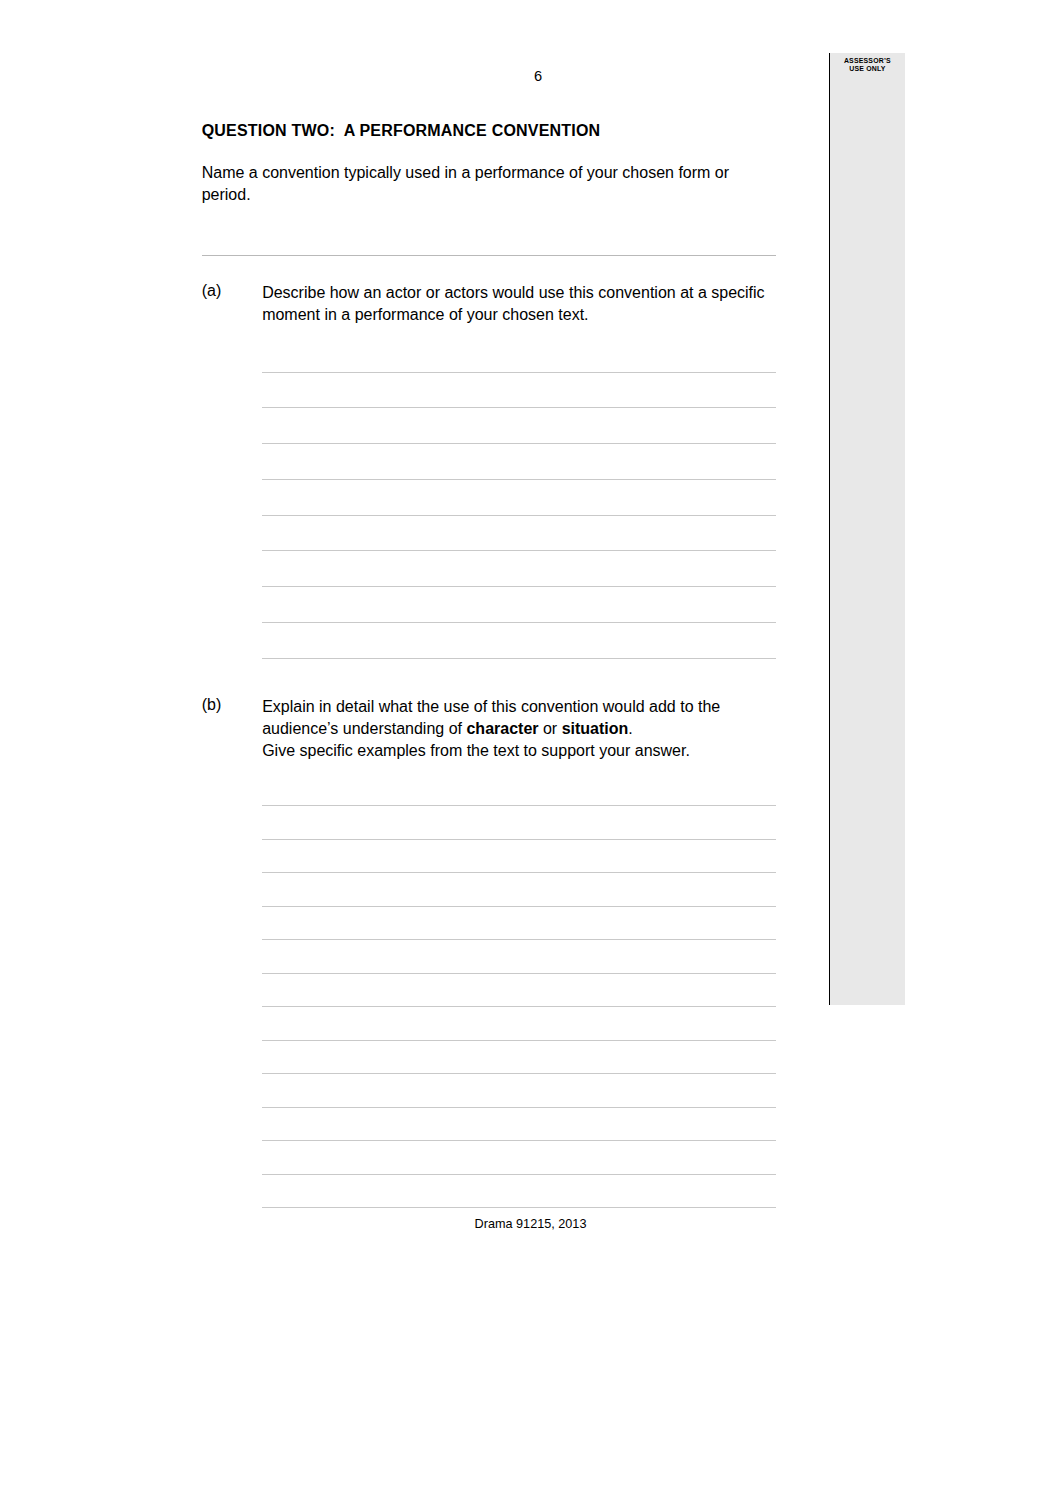ASSESSOR’S
USE ONLY
6
QUESTION TWO: A PERFORMANCE CONVENTION
Name a convention typically used in a performance of your chosen form or period.
(a)
Describe how an actor or actors would use this convention at a specific moment in a performance of your chosen text.
(b)
Explain in detail what the use of this convention would add to the audience’s understanding of character or situation.
Give specific examples from the text to support your answer.
Drama 91215, 2013